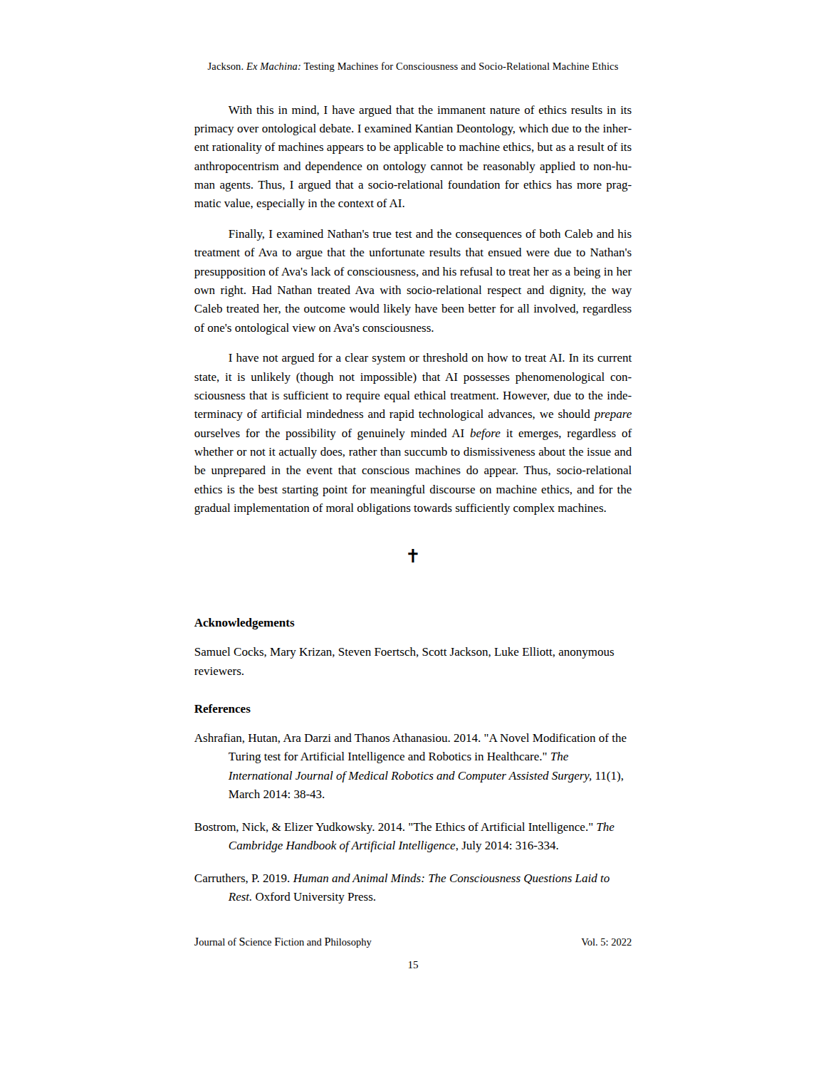Jackson. Ex Machina: Testing Machines for Consciousness and Socio-Relational Machine Ethics
With this in mind, I have argued that the immanent nature of ethics results in its primacy over ontological debate. I examined Kantian Deontology, which due to the inherent rationality of machines appears to be applicable to machine ethics, but as a result of its anthropocentrism and dependence on ontology cannot be reasonably applied to non-human agents. Thus, I argued that a socio-relational foundation for ethics has more pragmatic value, especially in the context of AI.
Finally, I examined Nathan's true test and the consequences of both Caleb and his treatment of Ava to argue that the unfortunate results that ensued were due to Nathan's presupposition of Ava's lack of consciousness, and his refusal to treat her as a being in her own right. Had Nathan treated Ava with socio-relational respect and dignity, the way Caleb treated her, the outcome would likely have been better for all involved, regardless of one's ontological view on Ava's consciousness.
I have not argued for a clear system or threshold on how to treat AI. In its current state, it is unlikely (though not impossible) that AI possesses phenomenological consciousness that is sufficient to require equal ethical treatment. However, due to the indeterminacy of artificial mindedness and rapid technological advances, we should prepare ourselves for the possibility of genuinely minded AI before it emerges, regardless of whether or not it actually does, rather than succumb to dismissiveness about the issue and be unprepared in the event that conscious machines do appear. Thus, socio-relational ethics is the best starting point for meaningful discourse on machine ethics, and for the gradual implementation of moral obligations towards sufficiently complex machines.
✝
Acknowledgements
Samuel Cocks, Mary Krizan, Steven Foertsch, Scott Jackson, Luke Elliott, anonymous reviewers.
References
Ashrafian, Hutan, Ara Darzi and Thanos Athanasiou. 2014. "A Novel Modification of the Turing test for Artificial Intelligence and Robotics in Healthcare." The International Journal of Medical Robotics and Computer Assisted Surgery, 11(1), March 2014: 38-43.
Bostrom, Nick, & Elizer Yudkowsky. 2014. "The Ethics of Artificial Intelligence." The Cambridge Handbook of Artificial Intelligence, July 2014: 316-334.
Carruthers, P. 2019. Human and Animal Minds: The Consciousness Questions Laid to Rest. Oxford University Press.
Journal of Science Fiction and Philosophy
Vol. 5: 2022
15